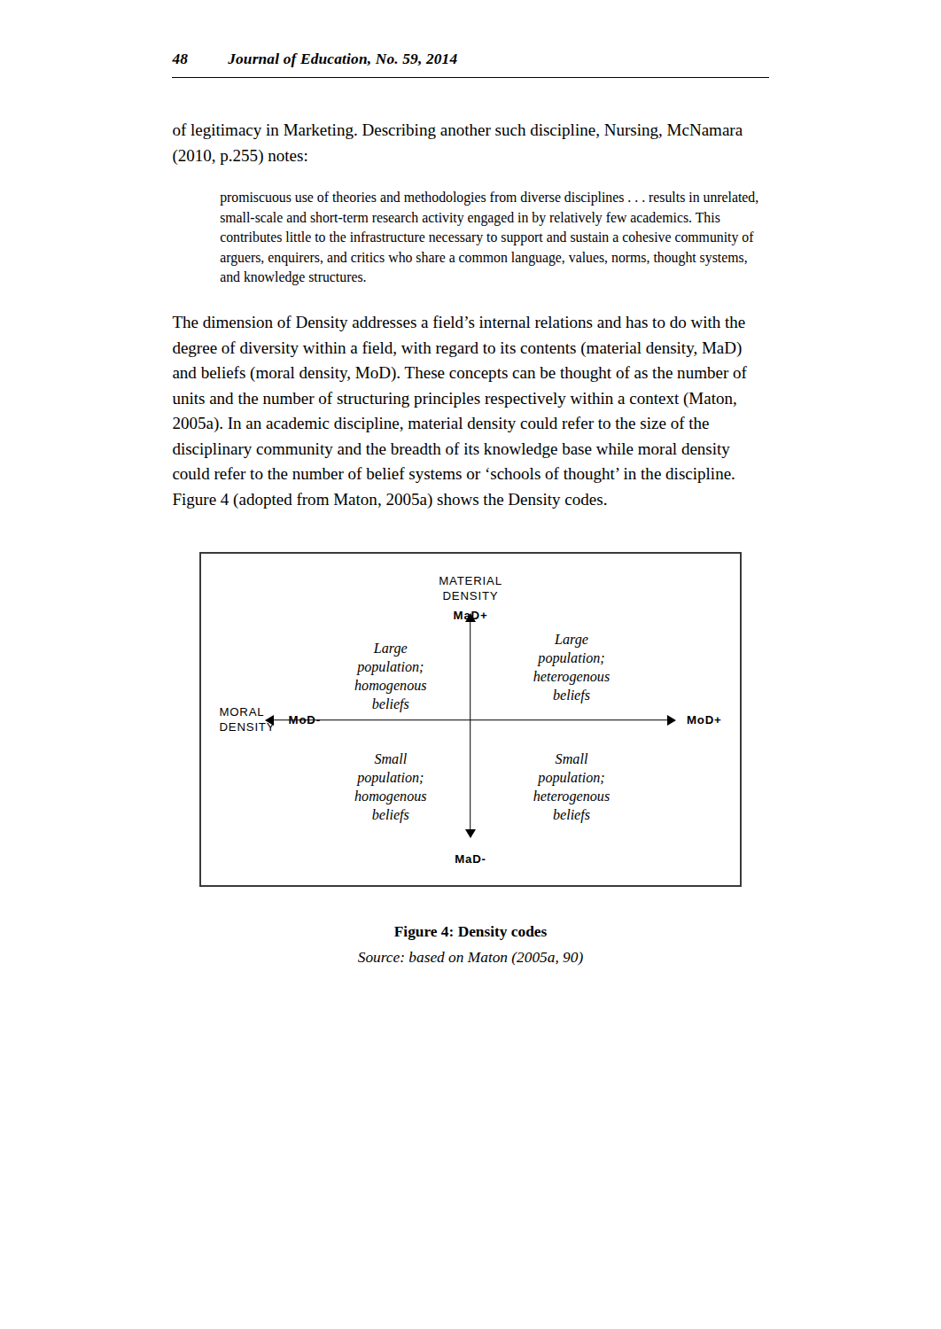48 Journal of Education, No. 59, 2014
of legitimacy in Marketing. Describing another such discipline, Nursing, McNamara (2010, p.255) notes:
promiscuous use of theories and methodologies from diverse disciplines . . . results in unrelated, small-scale and short-term research activity engaged in by relatively few academics. This contributes little to the infrastructure necessary to support and sustain a cohesive community of arguers, enquirers, and critics who share a common language, values, norms, thought systems, and knowledge structures.
The dimension of Density addresses a field’s internal relations and has to do with the degree of diversity within a field, with regard to its contents (material density, MaD) and beliefs (moral density, MoD). These concepts can be thought of as the number of units and the number of structuring principles respectively within a context (Maton, 2005a). In an academic discipline, material density could refer to the size of the disciplinary community and the breadth of its knowledge base while moral density could refer to the number of belief systems or ‘schools of thought’ in the discipline. Figure 4 (adopted from Maton, 2005a) shows the Density codes.
MATERIAL
DENSITY
MaD+
MaD-
MORAL
DENSITY
MoD-
MoD+
Large
population;
homogenous
beliefs
Large
population;
heterogenous
beliefs
Small
population;
homogenous
beliefs
Small
population;
heterogenous
beliefs
Figure 4: Density codes Source: based on Maton (2005a, 90)